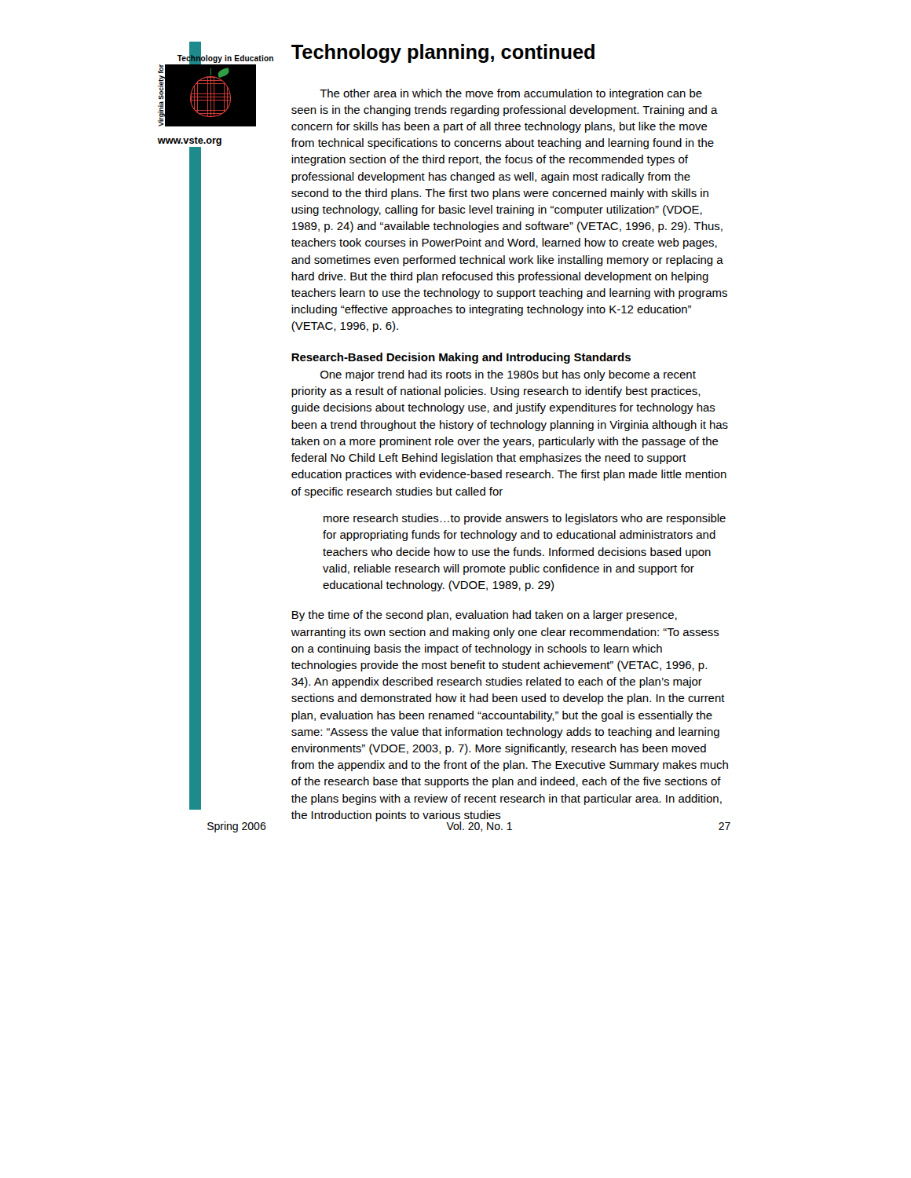Technology in Education
Virginia Society for
www.vste.org
Technology planning, continued
The other area in which the move from accumulation to integration can be seen is in the changing trends regarding professional development. Training and a concern for skills has been a part of all three technology plans, but like the move from technical specifications to concerns about teaching and learning found in the integration section of the third report, the focus of the recommended types of professional development has changed as well, again most radically from the second to the third plans. The first two plans were concerned mainly with skills in using technology, calling for basic level training in “computer utilization” (VDOE, 1989, p. 24) and “available technologies and software” (VETAC, 1996, p. 29). Thus, teachers took courses in PowerPoint and Word, learned how to create web pages, and sometimes even performed technical work like installing memory or replacing a hard drive. But the third plan refocused this professional development on helping teachers learn to use the technology to support teaching and learning with programs including “effective approaches to integrating technology into K-12 education” (VETAC, 1996, p. 6).
Research-Based Decision Making and Introducing Standards
One major trend had its roots in the 1980s but has only become a recent priority as a result of national policies. Using research to identify best practices, guide decisions about technology use, and justify expenditures for technology has been a trend throughout the history of technology planning in Virginia although it has taken on a more prominent role over the years, particularly with the passage of the federal No Child Left Behind legislation that emphasizes the need to support education practices with evidence-based research. The first plan made little mention of specific research studies but called for
more research studies…to provide answers to legislators who are responsible for appropriating funds for technology and to educational administrators and teachers who decide how to use the funds. Informed decisions based upon valid, reliable research will promote public confidence in and support for educational technology. (VDOE, 1989, p. 29)
By the time of the second plan, evaluation had taken on a larger presence, warranting its own section and making only one clear recommendation: “To assess on a continuing basis the impact of technology in schools to learn which technologies provide the most benefit to student achievement” (VETAC, 1996, p. 34). An appendix described research studies related to each of the plan’s major sections and demonstrated how it had been used to develop the plan. In the current plan, evaluation has been renamed “accountability,” but the goal is essentially the same: “Assess the value that information technology adds to teaching and learning environments” (VDOE, 2003, p. 7). More significantly, research has been moved from the appendix and to the front of the plan. The Executive Summary makes much of the research base that supports the plan and indeed, each of the five sections of the plans begins with a review of recent research in that particular area. In addition, the Introduction points to various studies
Spring 2006
Vol. 20, No. 1
27